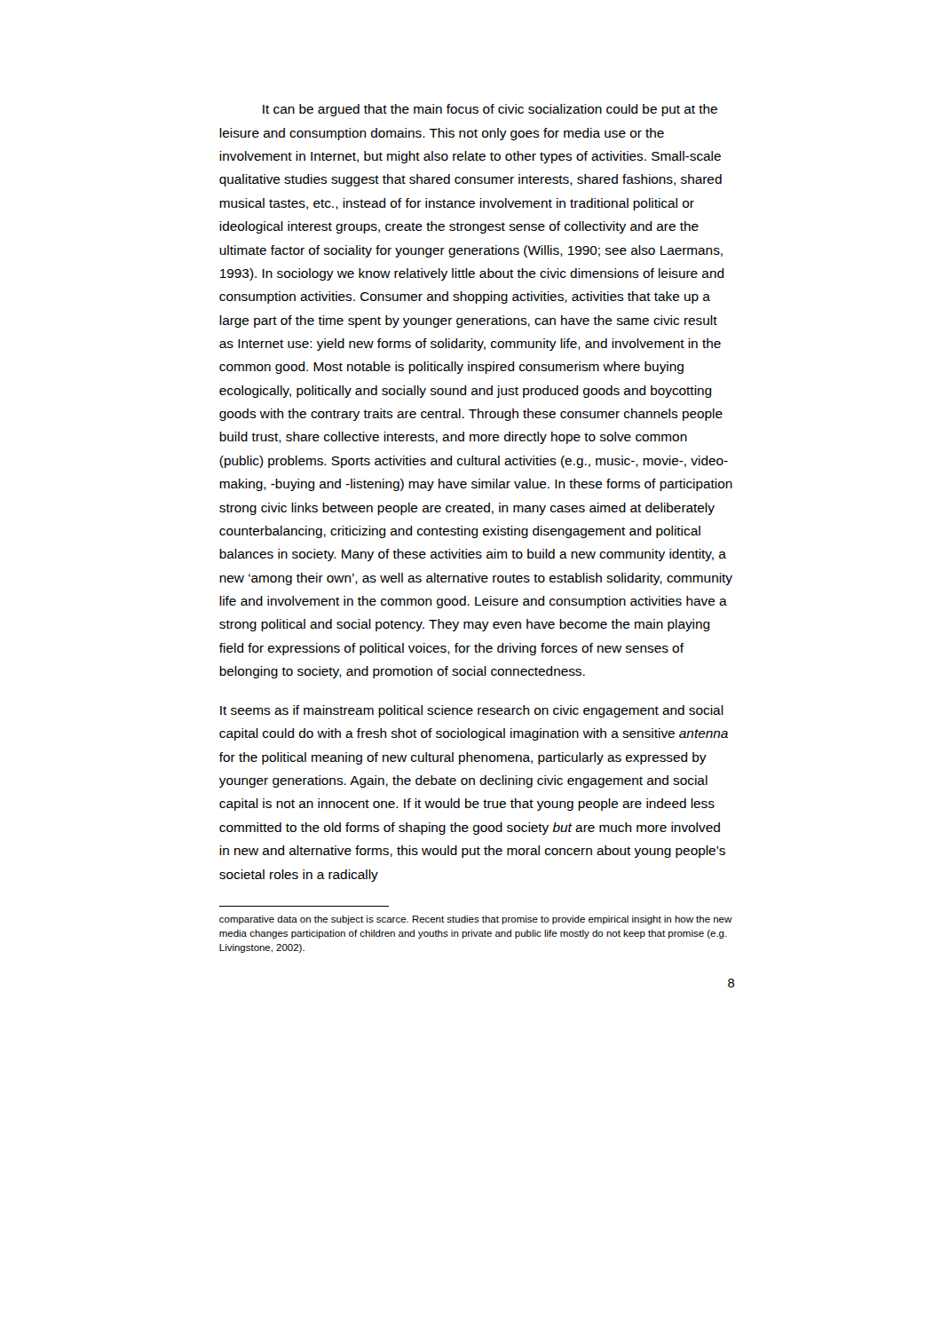It can be argued that the main focus of civic socialization could be put at the leisure and consumption domains. This not only goes for media use or the involvement in Internet, but might also relate to other types of activities. Small-scale qualitative studies suggest that shared consumer interests, shared fashions, shared musical tastes, etc., instead of for instance involvement in traditional political or ideological interest groups, create the strongest sense of collectivity and are the ultimate factor of sociality for younger generations (Willis, 1990; see also Laermans, 1993). In sociology we know relatively little about the civic dimensions of leisure and consumption activities. Consumer and shopping activities, activities that take up a large part of the time spent by younger generations, can have the same civic result as Internet use: yield new forms of solidarity, community life, and involvement in the common good. Most notable is politically inspired consumerism where buying ecologically, politically and socially sound and just produced goods and boycotting goods with the contrary traits are central. Through these consumer channels people build trust, share collective interests, and more directly hope to solve common (public) problems. Sports activities and cultural activities (e.g., music-, movie-, video-making, -buying and -listening) may have similar value. In these forms of participation strong civic links between people are created, in many cases aimed at deliberately counterbalancing, criticizing and contesting existing disengagement and political balances in society. Many of these activities aim to build a new community identity, a new ‘among their own’, as well as alternative routes to establish solidarity, community life and involvement in the common good. Leisure and consumption activities have a strong political and social potency. They may even have become the main playing field for expressions of political voices, for the driving forces of new senses of belonging to society, and promotion of social connectedness.
It seems as if mainstream political science research on civic engagement and social capital could do with a fresh shot of sociological imagination with a sensitive antenna for the political meaning of new cultural phenomena, particularly as expressed by younger generations. Again, the debate on declining civic engagement and social capital is not an innocent one. If it would be true that young people are indeed less committed to the old forms of shaping the good society but are much more involved in new and alternative forms, this would put the moral concern about young people’s societal roles in a radically
comparative data on the subject is scarce. Recent studies that promise to provide empirical insight in how the new media changes participation of children and youths in private and public life mostly do not keep that promise (e.g. Livingstone, 2002).
8